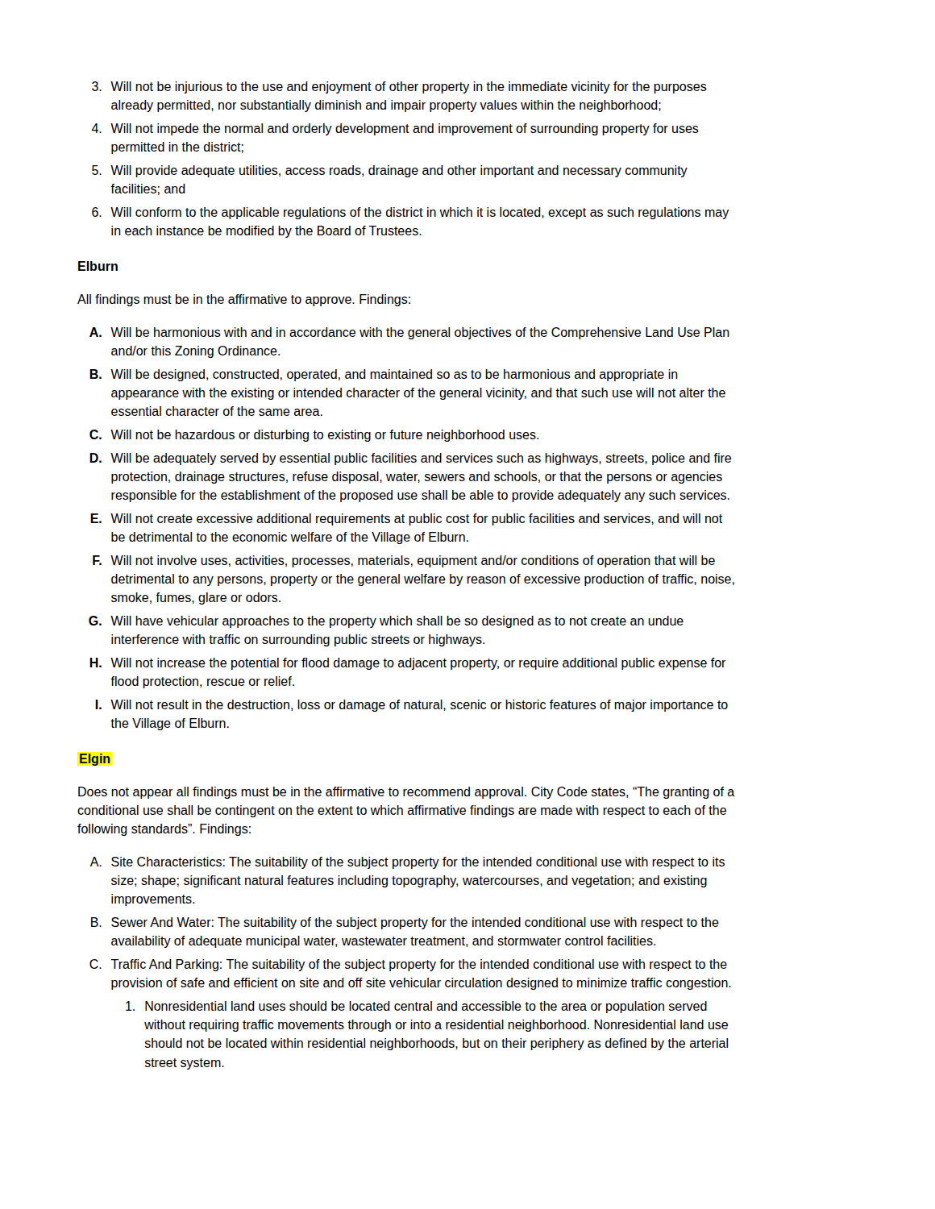Will not be injurious to the use and enjoyment of other property in the immediate vicinity for the purposes already permitted, nor substantially diminish and impair property values within the neighborhood;
Will not impede the normal and orderly development and improvement of surrounding property for uses permitted in the district;
Will provide adequate utilities, access roads, drainage and other important and necessary community facilities; and
Will conform to the applicable regulations of the district in which it is located, except as such regulations may in each instance be modified by the Board of Trustees.
Elburn
All findings must be in the affirmative to approve. Findings:
Will be harmonious with and in accordance with the general objectives of the Comprehensive Land Use Plan and/or this Zoning Ordinance.
Will be designed, constructed, operated, and maintained so as to be harmonious and appropriate in appearance with the existing or intended character of the general vicinity, and that such use will not alter the essential character of the same area.
Will not be hazardous or disturbing to existing or future neighborhood uses.
Will be adequately served by essential public facilities and services such as highways, streets, police and fire protection, drainage structures, refuse disposal, water, sewers and schools, or that the persons or agencies responsible for the establishment of the proposed use shall be able to provide adequately any such services.
Will not create excessive additional requirements at public cost for public facilities and services, and will not be detrimental to the economic welfare of the Village of Elburn.
Will not involve uses, activities, processes, materials, equipment and/or conditions of operation that will be detrimental to any persons, property or the general welfare by reason of excessive production of traffic, noise, smoke, fumes, glare or odors.
Will have vehicular approaches to the property which shall be so designed as to not create an undue interference with traffic on surrounding public streets or highways.
Will not increase the potential for flood damage to adjacent property, or require additional public expense for flood protection, rescue or relief.
Will not result in the destruction, loss or damage of natural, scenic or historic features of major importance to the Village of Elburn.
Elgin
Does not appear all findings must be in the affirmative to recommend approval. City Code states, “The granting of a conditional use shall be contingent on the extent to which affirmative findings are made with respect to each of the following standards”. Findings:
Site Characteristics: The suitability of the subject property for the intended conditional use with respect to its size; shape; significant natural features including topography, watercourses, and vegetation; and existing improvements.
Sewer And Water: The suitability of the subject property for the intended conditional use with respect to the availability of adequate municipal water, wastewater treatment, and stormwater control facilities.
Traffic And Parking: The suitability of the subject property for the intended conditional use with respect to the provision of safe and efficient on site and off site vehicular circulation designed to minimize traffic congestion.
Nonresidential land uses should be located central and accessible to the area or population served without requiring traffic movements through or into a residential neighborhood. Nonresidential land use should not be located within residential neighborhoods, but on their periphery as defined by the arterial street system.